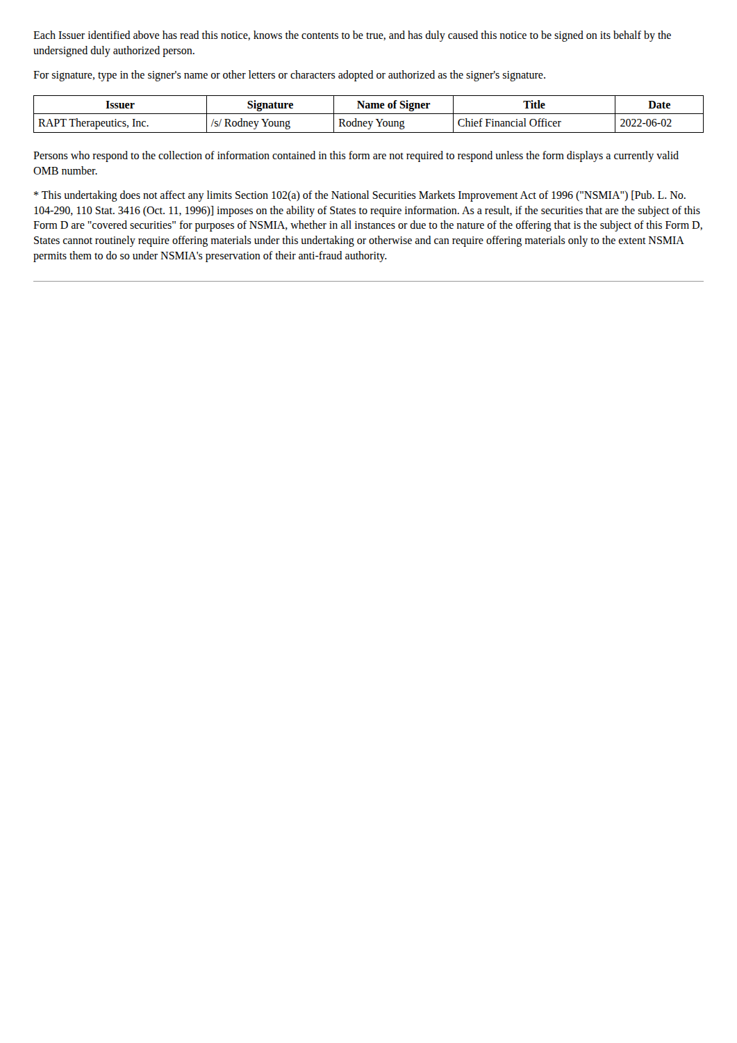Each Issuer identified above has read this notice, knows the contents to be true, and has duly caused this notice to be signed on its behalf by the undersigned duly authorized person.
For signature, type in the signer's name or other letters or characters adopted or authorized as the signer's signature.
| Issuer | Signature | Name of Signer | Title | Date |
| --- | --- | --- | --- | --- |
| RAPT Therapeutics, Inc. | /s/ Rodney Young | Rodney Young | Chief Financial Officer | 2022-06-02 |
Persons who respond to the collection of information contained in this form are not required to respond unless the form displays a currently valid OMB number.
* This undertaking does not affect any limits Section 102(a) of the National Securities Markets Improvement Act of 1996 ("NSMIA") [Pub. L. No. 104-290, 110 Stat. 3416 (Oct. 11, 1996)] imposes on the ability of States to require information. As a result, if the securities that are the subject of this Form D are "covered securities" for purposes of NSMIA, whether in all instances or due to the nature of the offering that is the subject of this Form D, States cannot routinely require offering materials under this undertaking or otherwise and can require offering materials only to the extent NSMIA permits them to do so under NSMIA's preservation of their anti-fraud authority.